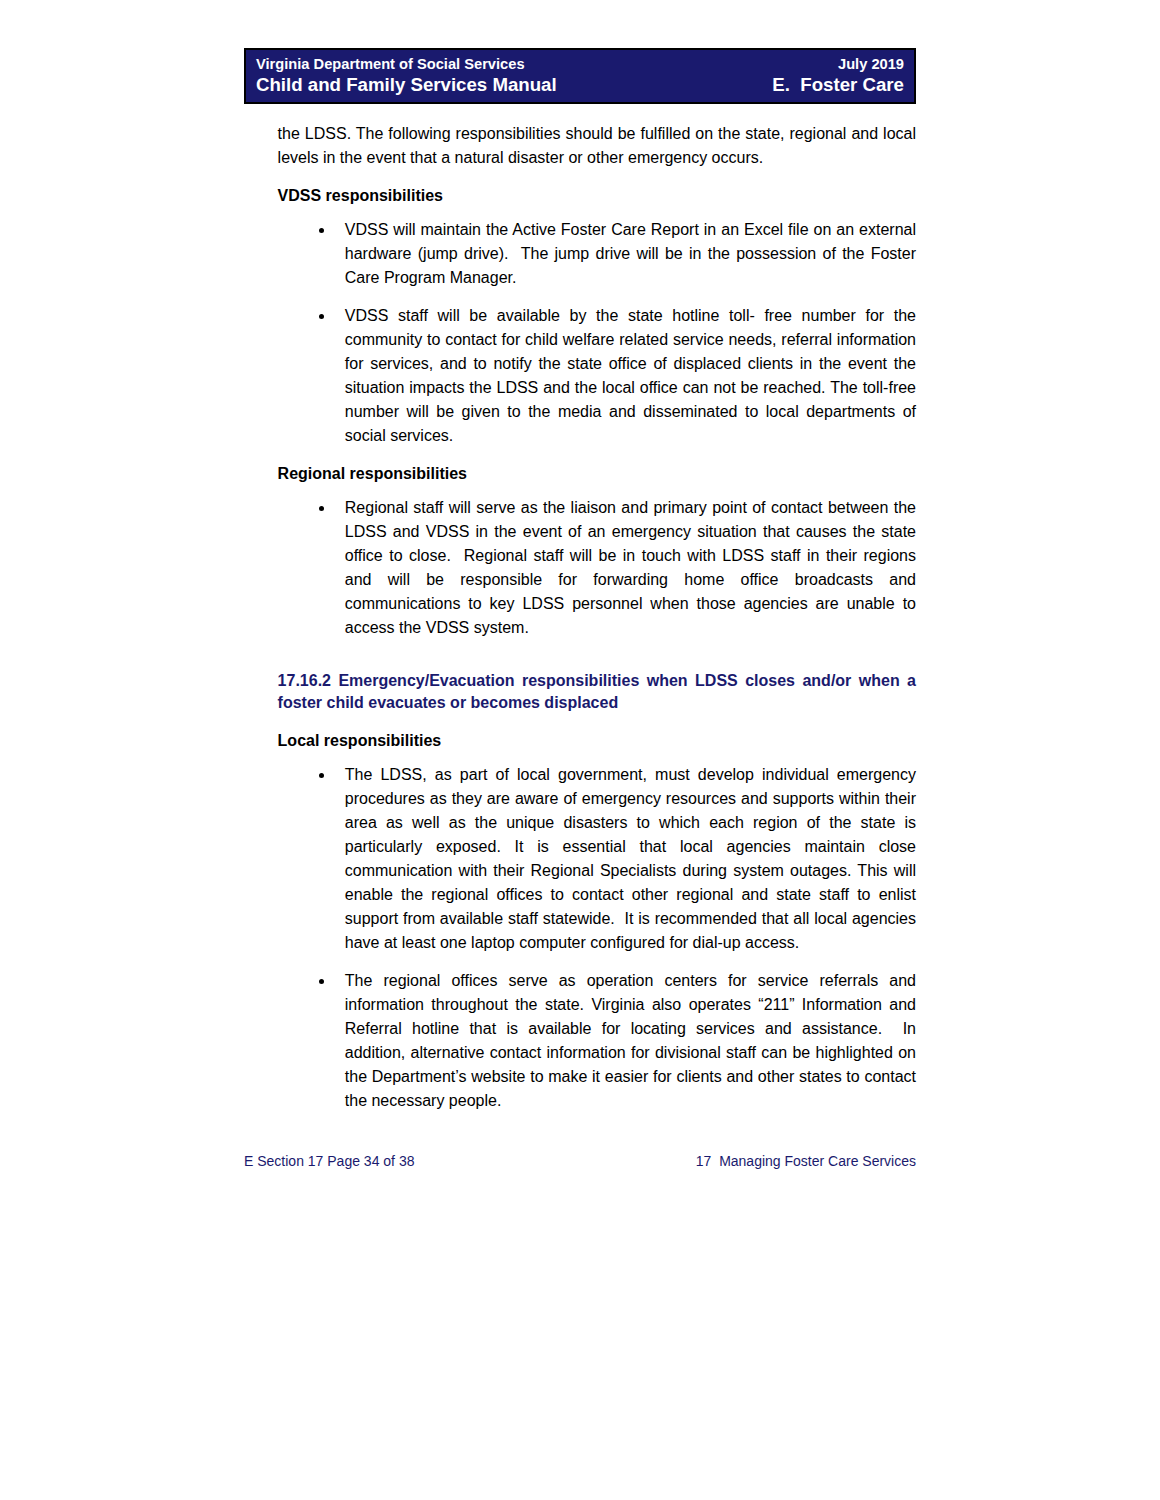Virginia Department of Social Services
Child and Family Services Manual
July 2019
E. Foster Care
the LDSS. The following responsibilities should be fulfilled on the state, regional and local levels in the event that a natural disaster or other emergency occurs.
VDSS responsibilities
VDSS will maintain the Active Foster Care Report in an Excel file on an external hardware (jump drive). The jump drive will be in the possession of the Foster Care Program Manager.
VDSS staff will be available by the state hotline toll- free number for the community to contact for child welfare related service needs, referral information for services, and to notify the state office of displaced clients in the event the situation impacts the LDSS and the local office can not be reached. The toll-free number will be given to the media and disseminated to local departments of social services.
Regional responsibilities
Regional staff will serve as the liaison and primary point of contact between the LDSS and VDSS in the event of an emergency situation that causes the state office to close. Regional staff will be in touch with LDSS staff in their regions and will be responsible for forwarding home office broadcasts and communications to key LDSS personnel when those agencies are unable to access the VDSS system.
17.16.2 Emergency/Evacuation responsibilities when LDSS closes and/or when a foster child evacuates or becomes displaced
Local responsibilities
The LDSS, as part of local government, must develop individual emergency procedures as they are aware of emergency resources and supports within their area as well as the unique disasters to which each region of the state is particularly exposed. It is essential that local agencies maintain close communication with their Regional Specialists during system outages. This will enable the regional offices to contact other regional and state staff to enlist support from available staff statewide. It is recommended that all local agencies have at least one laptop computer configured for dial-up access.
The regional offices serve as operation centers for service referrals and information throughout the state. Virginia also operates “211” Information and Referral hotline that is available for locating services and assistance. In addition, alternative contact information for divisional staff can be highlighted on the Department’s website to make it easier for clients and other states to contact the necessary people.
E Section 17 Page 34 of 38
17 Managing Foster Care Services